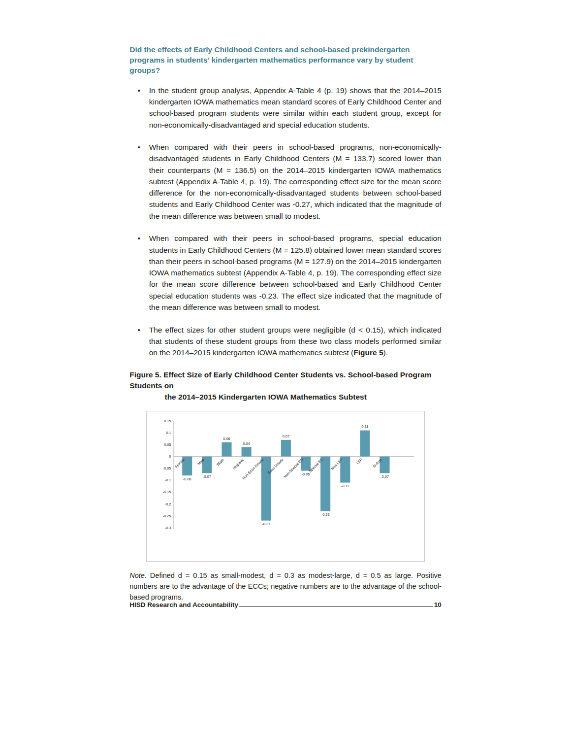Did the effects of Early Childhood Centers and school-based prekindergarten programs in students’ kindergarten mathematics performance vary by student groups?
In the student group analysis, Appendix A-Table 4 (p. 19) shows that the 2014–2015 kindergarten IOWA mathematics mean standard scores of Early Childhood Center and school-based program students were similar within each student group, except for non-economically-disadvantaged and special education students.
When compared with their peers in school-based programs, non-economically-disadvantaged students in Early Childhood Centers (M = 133.7) scored lower than their counterparts (M = 136.5) on the 2014–2015 kindergarten IOWA mathematics subtest (Appendix A-Table 4, p. 19). The corresponding effect size for the mean score difference for the non-economically-disadvantaged students between school-based students and Early Childhood Center was -0.27, which indicated that the magnitude of the mean difference was between small to modest.
When compared with their peers in school-based programs, special education students in Early Childhood Centers (M = 125.8) obtained lower mean standard scores than their peers in school-based programs (M = 127.9) on the 2014–2015 kindergarten IOWA mathematics subtest (Appendix A-Table 4, p. 19). The corresponding effect size for the mean score difference between school-based and Early Childhood Center special education students was -0.23. The effect size indicated that the magnitude of the mean difference was between small to modest.
The effect sizes for other student groups were negligible (d < 0.15), which indicated that students of these student groups from these two class models performed similar on the 2014–2015 kindergarten IOWA mathematics subtest (Figure 5).
Figure 5. Effect Size of Early Childhood Center Students vs. School-based Program Students onthe 2014–2015 Kindergarten IOWA Mathematics Subtest
Effect Size of Early Childhood Center Students vs. School-based Program Students on the 2014–2015 Kindergarten IOWA Mathematics Subtest 0.15 0.1 0.05 0 -0.05 -0.1 -0.15 -0.2 -0.25 -0.3 -0.08 -0.07 0.06 0.04 -0.27 0.07 -0.06 -0.23 -0.11 0.11 -0.07 Female Male Black Hispanic Non-Econ-Disadv Econ-Disadv Non-Special-ED Special-ED Non-LEP LEP At-Risk
Note. Defined d = 0.15 as small-modest, d = 0.3 as modest-large, d = 0.5 as large. Positive numbers are to the advantage of the ECCs; negative numbers are to the advantage of the school-based programs.
HISD Research and Accountability 10